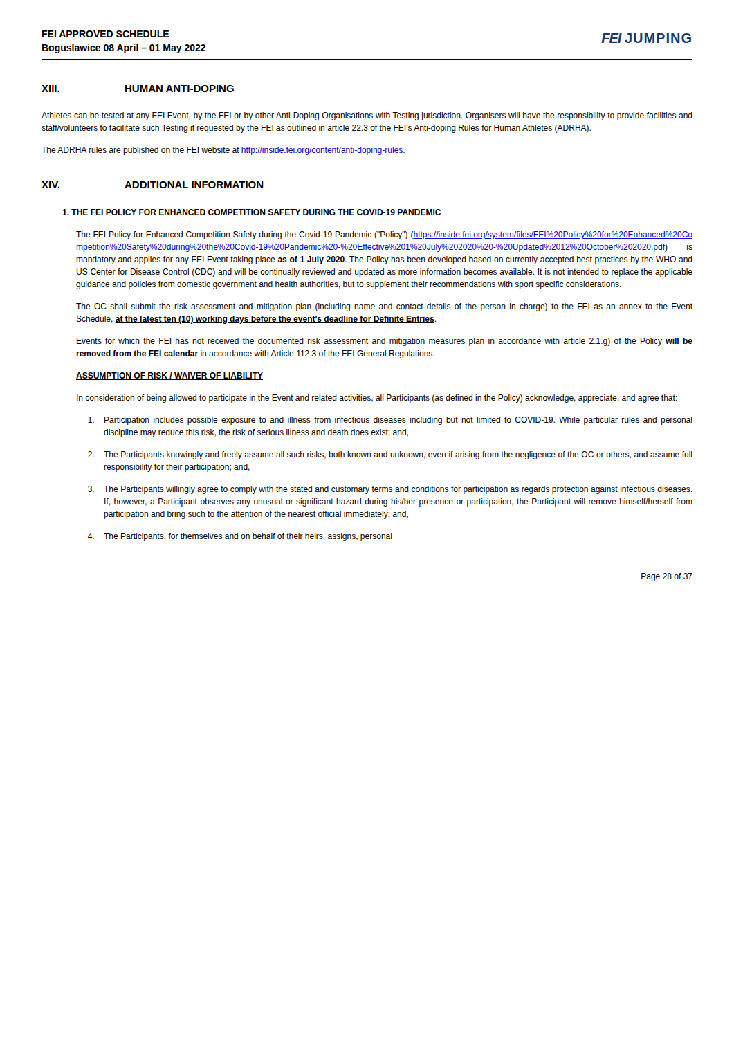FEI APPROVED SCHEDULE
Boguslawice 08 April – 01 May 2022
FEI JUMPING
XIII. HUMAN ANTI-DOPING
Athletes can be tested at any FEI Event, by the FEI or by other Anti-Doping Organisations with Testing jurisdiction. Organisers will have the responsibility to provide facilities and staff/volunteers to facilitate such Testing if requested by the FEI as outlined in article 22.3 of the FEI's Anti-doping Rules for Human Athletes (ADRHA).
The ADRHA rules are published on the FEI website at http://inside.fei.org/content/anti-doping-rules.
XIV. ADDITIONAL INFORMATION
1. THE FEI POLICY FOR ENHANCED COMPETITION SAFETY DURING THE COVID-19 PANDEMIC
The FEI Policy for Enhanced Competition Safety during the Covid-19 Pandemic ("Policy") (https://inside.fei.org/system/files/FEI%20Policy%20for%20Enhanced%20Competition%20Safety%20during%20the%20Covid-19%20Pandemic%20-%20Effective%201%20July%202020%20-%20Updated%2012%20October%202020.pdf) is mandatory and applies for any FEI Event taking place as of 1 July 2020. The Policy has been developed based on currently accepted best practices by the WHO and US Center for Disease Control (CDC) and will be continually reviewed and updated as more information becomes available. It is not intended to replace the applicable guidance and policies from domestic government and health authorities, but to supplement their recommendations with sport specific considerations.
The OC shall submit the risk assessment and mitigation plan (including name and contact details of the person in charge) to the FEI as an annex to the Event Schedule, at the latest ten (10) working days before the event's deadline for Definite Entries.
Events for which the FEI has not received the documented risk assessment and mitigation measures plan in accordance with article 2.1.g) of the Policy will be removed from the FEI calendar in accordance with Article 112.3 of the FEI General Regulations.
ASSUMPTION OF RISK / WAIVER OF LIABILITY
In consideration of being allowed to participate in the Event and related activities, all Participants (as defined in the Policy) acknowledge, appreciate, and agree that:
Participation includes possible exposure to and illness from infectious diseases including but not limited to COVID-19. While particular rules and personal discipline may reduce this risk, the risk of serious illness and death does exist; and,
The Participants knowingly and freely assume all such risks, both known and unknown, even if arising from the negligence of the OC or others, and assume full responsibility for their participation; and,
The Participants willingly agree to comply with the stated and customary terms and conditions for participation as regards protection against infectious diseases. If, however, a Participant observes any unusual or significant hazard during his/her presence or participation, the Participant will remove himself/herself from participation and bring such to the attention of the nearest official immediately; and,
The Participants, for themselves and on behalf of their heirs, assigns, personal
Page 28 of 37